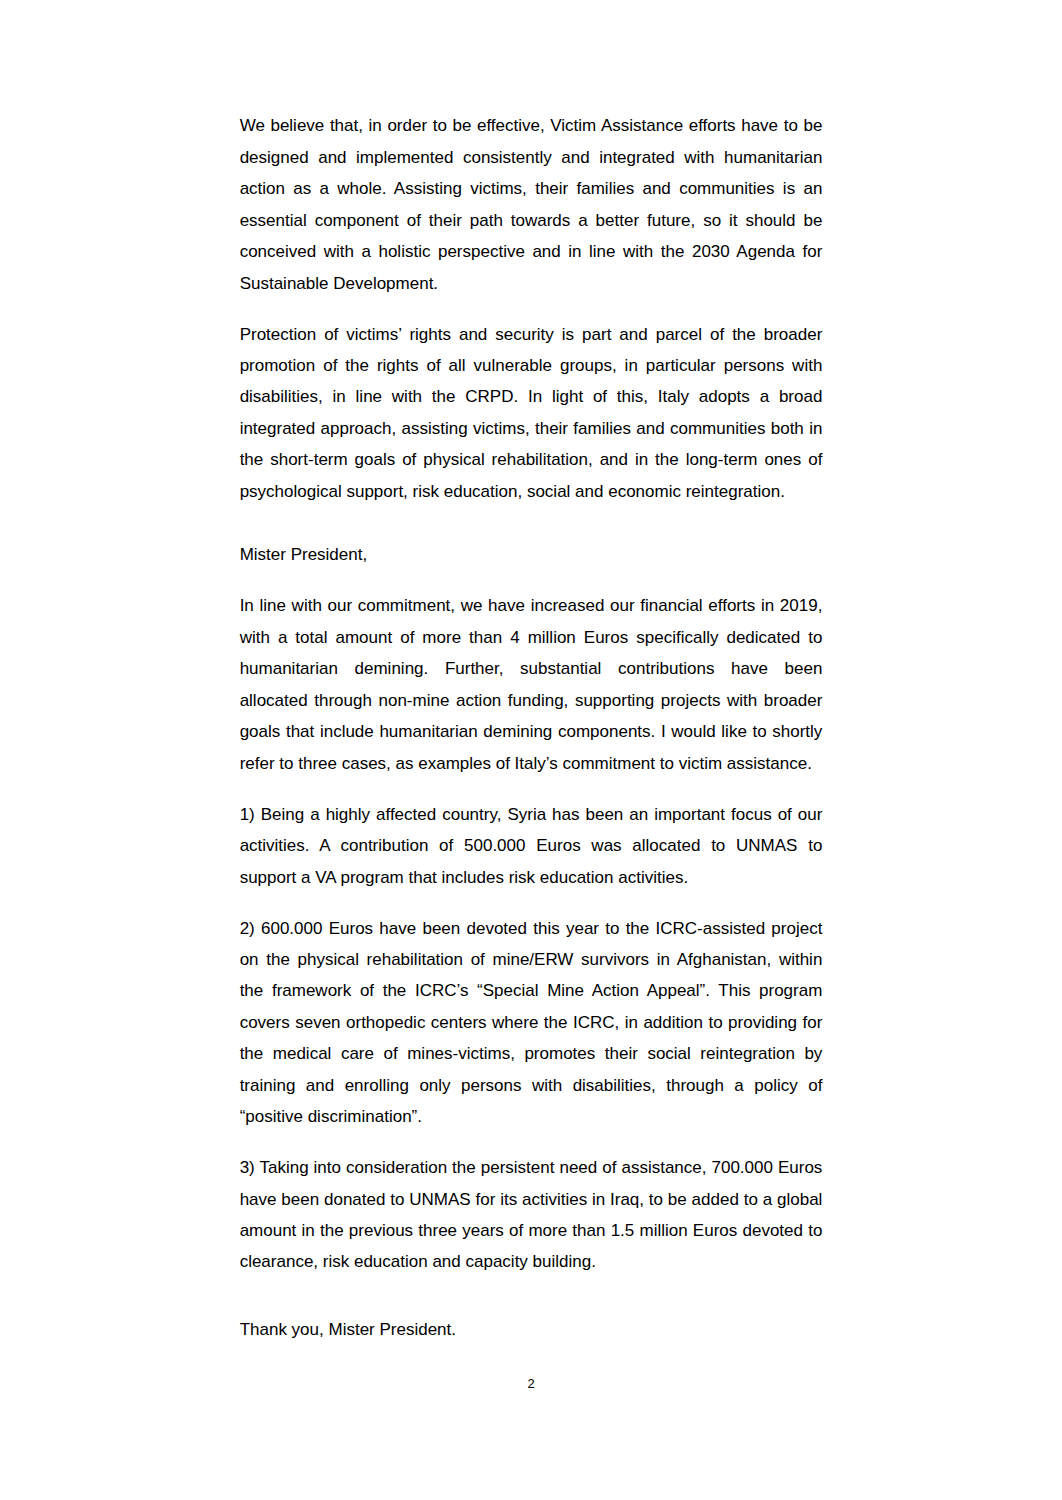We believe that, in order to be effective, Victim Assistance efforts have to be designed and implemented consistently and integrated with humanitarian action as a whole. Assisting victims, their families and communities is an essential component of their path towards a better future, so it should be conceived with a holistic perspective and in line with the 2030 Agenda for Sustainable Development.
Protection of victims’ rights and security is part and parcel of the broader promotion of the rights of all vulnerable groups, in particular persons with disabilities, in line with the CRPD. In light of this, Italy adopts a broad integrated approach, assisting victims, their families and communities both in the short-term goals of physical rehabilitation, and in the long-term ones of psychological support, risk education, social and economic reintegration.
Mister President,
In line with our commitment, we have increased our financial efforts in 2019, with a total amount of more than 4 million Euros specifically dedicated to humanitarian demining. Further, substantial contributions have been allocated through non-mine action funding, supporting projects with broader goals that include humanitarian demining components. I would like to shortly refer to three cases, as examples of Italy’s commitment to victim assistance.
1) Being a highly affected country, Syria has been an important focus of our activities. A contribution of 500.000 Euros was allocated to UNMAS to support a VA program that includes risk education activities.
2) 600.000 Euros have been devoted this year to the ICRC-assisted project on the physical rehabilitation of mine/ERW survivors in Afghanistan, within the framework of the ICRC’s “Special Mine Action Appeal”. This program covers seven orthopedic centers where the ICRC, in addition to providing for the medical care of mines-victims, promotes their social reintegration by training and enrolling only persons with disabilities, through a policy of “positive discrimination”.
3) Taking into consideration the persistent need of assistance, 700.000 Euros have been donated to UNMAS for its activities in Iraq, to be added to a global amount in the previous three years of more than 1.5 million Euros devoted to clearance, risk education and capacity building.
Thank you, Mister President.
2